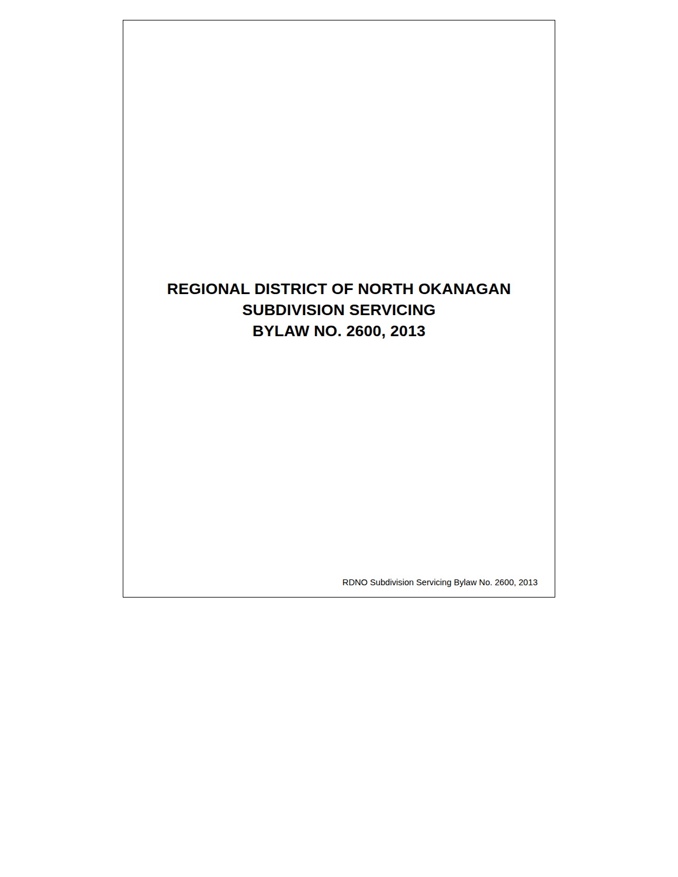REGIONAL DISTRICT OF NORTH OKANAGAN
SUBDIVISION SERVICING
BYLAW NO. 2600, 2013
RDNO Subdivision Servicing Bylaw No. 2600, 2013